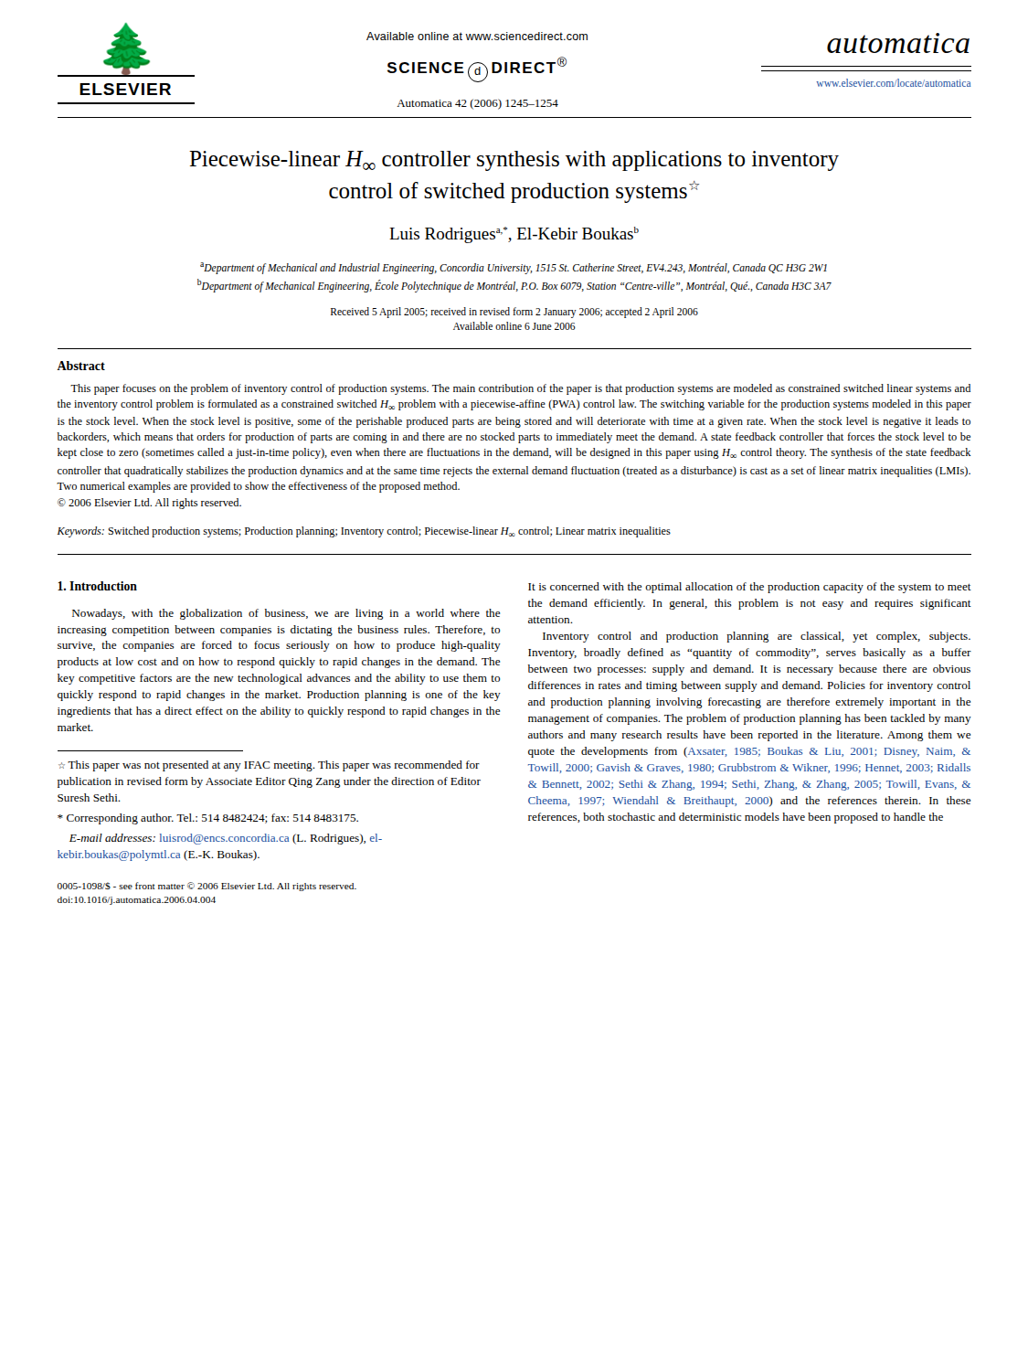🌲
ELSEVIER
Available online at www.sciencedirect.com
SCIENCE dDIRECT®
Automatica 42 (2006) 1245–1254
automatica
www.elsevier.com/locate/automatica
Piecewise-linear H∞ controller synthesis with applications to inventory
control of switched production systems☆
Luis Rodriguesa,*, El-Kebir Boukasb
aDepartment of Mechanical and Industrial Engineering, Concordia University, 1515 St. Catherine Street, EV4.243, Montréal, Canada QC H3G 2W1
bDepartment of Mechanical Engineering, École Polytechnique de Montréal, P.O. Box 6079, Station “Centre-ville”, Montréal, Qué., Canada H3C 3A7
Received 5 April 2005; received in revised form 2 January 2006; accepted 2 April 2006
Available online 6 June 2006
Abstract
This paper focuses on the problem of inventory control of production systems. The main contribution of the paper is that production systems are modeled as constrained switched linear systems and the inventory control problem is formulated as a constrained switched H∞ problem with a piecewise-affine (PWA) control law. The switching variable for the production systems modeled in this paper is the stock level. When the stock level is positive, some of the perishable produced parts are being stored and will deteriorate with time at a given rate. When the stock level is negative it leads to backorders, which means that orders for production of parts are coming in and there are no stocked parts to immediately meet the demand. A state feedback controller that forces the stock level to be kept close to zero (sometimes called a just-in-time policy), even when there are fluctuations in the demand, will be designed in this paper using H∞ control theory. The synthesis of the state feedback controller that quadratically stabilizes the production dynamics and at the same time rejects the external demand fluctuation (treated as a disturbance) is cast as a set of linear matrix inequalities (LMIs). Two numerical examples are provided to show the effectiveness of the proposed method.
© 2006 Elsevier Ltd. All rights reserved.
Keywords: Switched production systems; Production planning; Inventory control; Piecewise-linear H∞ control; Linear matrix inequalities
1. Introduction
Nowadays, with the globalization of business, we are living in a world where the increasing competition between companies is dictating the business rules. Therefore, to survive, the companies are forced to focus seriously on how to produce high-quality products at low cost and on how to respond quickly to rapid changes in the demand. The key competitive factors are the new technological advances and the ability to use them to quickly respond to rapid changes in the market. Production planning is one of the key ingredients that has a direct effect on the ability to quickly respond to rapid changes in the market.
☆ This paper was not presented at any IFAC meeting. This paper was recommended for publication in revised form by Associate Editor Qing Zang under the direction of Editor Suresh Sethi.
* Corresponding author. Tel.: 514 8482424; fax: 514 8483175.
E-mail addresses: luisrod@encs.concordia.ca (L. Rodrigues), el-kebir.boukas@polymtl.ca (E.-K. Boukas).
0005-1098/$ - see front matter © 2006 Elsevier Ltd. All rights reserved. doi:10.1016/j.automatica.2006.04.004
It is concerned with the optimal allocation of the production capacity of the system to meet the demand efficiently. In general, this problem is not easy and requires significant attention.
Inventory control and production planning are classical, yet complex, subjects. Inventory, broadly defined as “quantity of commodity”, serves basically as a buffer between two processes: supply and demand. It is necessary because there are obvious differences in rates and timing between supply and demand. Policies for inventory control and production planning involving forecasting are therefore extremely important in the management of companies. The problem of production planning has been tackled by many authors and many research results have been reported in the literature. Among them we quote the developments from (Axsater, 1985; Boukas & Liu, 2001; Disney, Naim, & Towill, 2000; Gavish & Graves, 1980; Grubbstrom & Wikner, 1996; Hennet, 2003; Ridalls & Bennett, 2002; Sethi & Zhang, 1994; Sethi, Zhang, & Zhang, 2005; Towill, Evans, & Cheema, 1997; Wiendahl & Breithaupt, 2000) and the references therein. In these references, both stochastic and deterministic models have been proposed to handle the